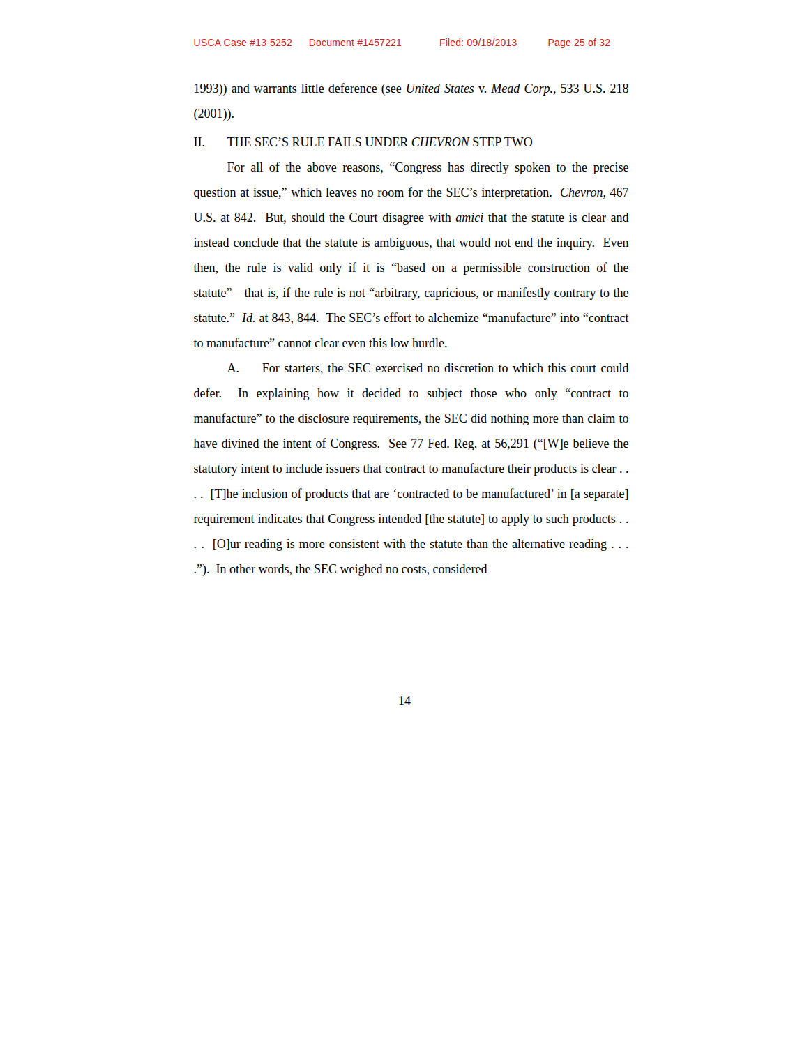USCA Case #13-5252 Document #1457221 Filed: 09/18/2013 Page 25 of 32
1993)) and warrants little deference (see United States v. Mead Corp., 533 U.S. 218 (2001)).
II. THE SEC’S RULE FAILS UNDER CHEVRON STEP TWO
For all of the above reasons, “Congress has directly spoken to the precise question at issue,” which leaves no room for the SEC’s interpretation. Chevron, 467 U.S. at 842. But, should the Court disagree with amici that the statute is clear and instead conclude that the statute is ambiguous, that would not end the inquiry. Even then, the rule is valid only if it is “based on a permissible construction of the statute”—that is, if the rule is not “arbitrary, capricious, or manifestly contrary to the statute.” Id. at 843, 844. The SEC’s effort to alchemize “manufacture” into “contract to manufacture” cannot clear even this low hurdle.
A. For starters, the SEC exercised no discretion to which this court could defer. In explaining how it decided to subject those who only “contract to manufacture” to the disclosure requirements, the SEC did nothing more than claim to have divined the intent of Congress. See 77 Fed. Reg. at 56,291 (“[W]e believe the statutory intent to include issuers that contract to manufacture their products is clear . . . . [T]he inclusion of products that are ‘contracted to be manufactured’ in [a separate] requirement indicates that Congress intended [the statute] to apply to such products . . . . [O]ur reading is more consistent with the statute than the alternative reading . . . .”). In other words, the SEC weighed no costs, considered
14